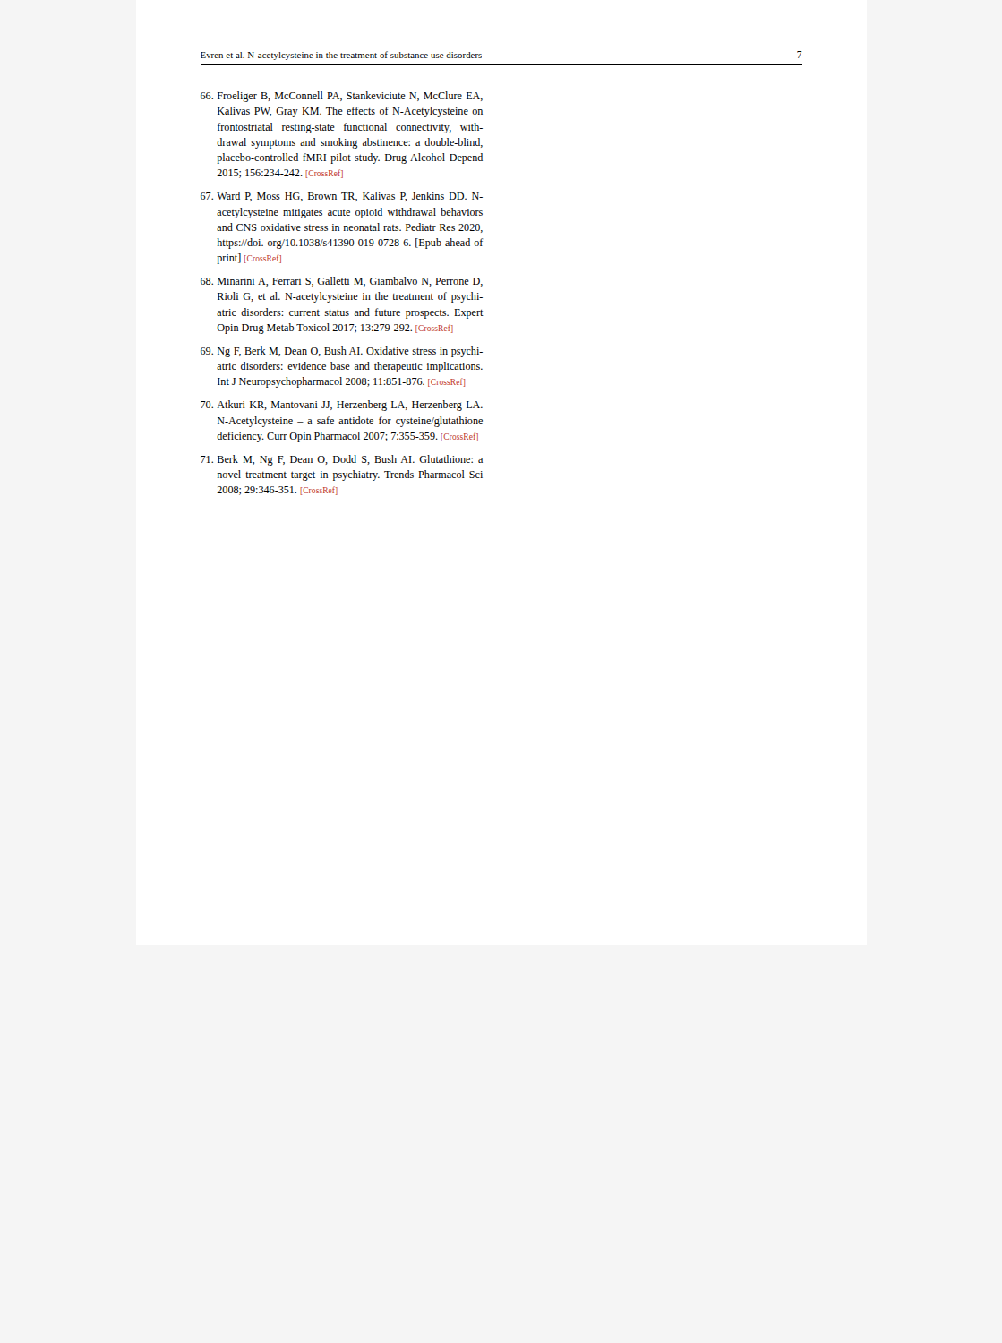Evren et al. N-acetylcysteine in the treatment of substance use disorders 7
Froeliger B, McConnell PA, Stankeviciute N, McClure EA, Kalivas PW, Gray KM. The effects of N-Acetylcysteine on frontostriatal resting-state functional connectivity, withdrawal symptoms and smoking abstinence: a double-blind, placebo-controlled fMRI pilot study. Drug Alcohol Depend 2015; 156:234-242. [CrossRef]
Ward P, Moss HG, Brown TR, Kalivas P, Jenkins DD. N-acetylcysteine mitigates acute opioid withdrawal behaviors and CNS oxidative stress in neonatal rats. Pediatr Res 2020, https://doi. org/10.1038/s41390-019-0728-6. [Epub ahead of print] [CrossRef]
Minarini A, Ferrari S, Galletti M, Giambalvo N, Perrone D, Rioli G, et al. N-acetylcysteine in the treatment of psychiatric disorders: current status and future prospects. Expert Opin Drug Metab Toxicol 2017; 13:279-292. [CrossRef]
Ng F, Berk M, Dean O, Bush AI. Oxidative stress in psychiatric disorders: evidence base and therapeutic implications. Int J Neuropsychopharmacol 2008; 11:851-876. [CrossRef]
Atkuri KR, Mantovani JJ, Herzenberg LA, Herzenberg LA. N-Acetylcysteine – a safe antidote for cysteine/glutathione deficiency. Curr Opin Pharmacol 2007; 7:355-359. [CrossRef]
Berk M, Ng F, Dean O, Dodd S, Bush AI. Glutathione: a novel treatment target in psychiatry. Trends Pharmacol Sci 2008; 29:346-351. [CrossRef]